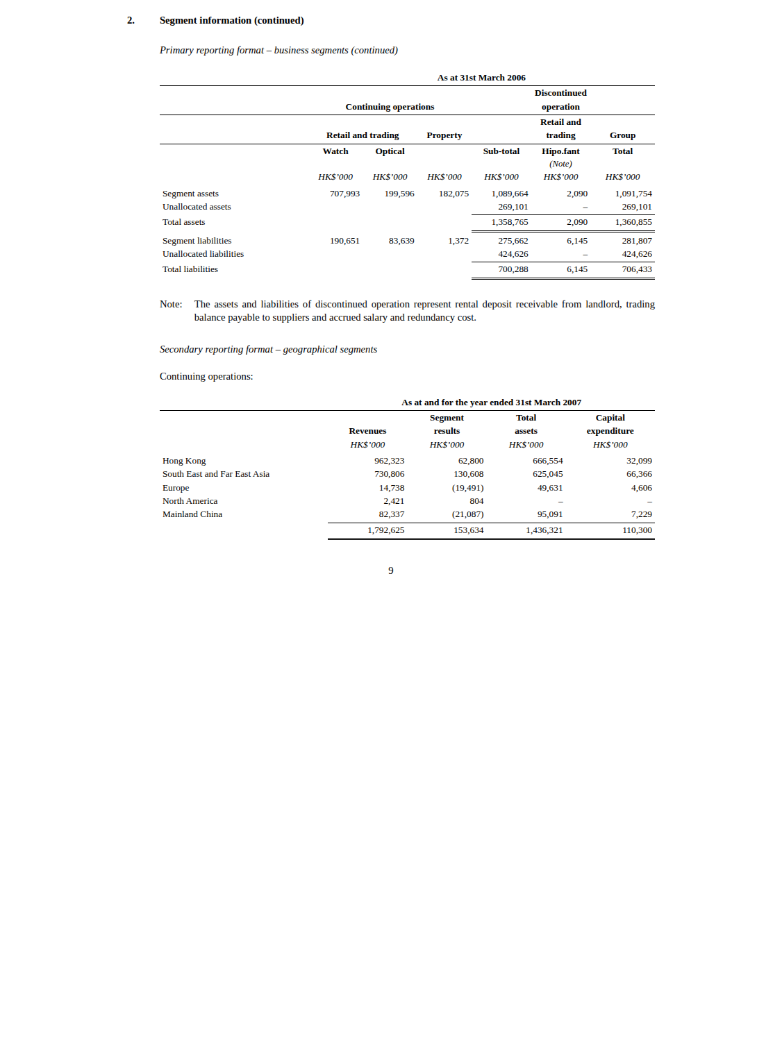2.
Segment information (continued)
Primary reporting format – business segments (continued)
| | As at 31st March 2006 |
| | | | Discontinued | |
| | Continuing operations | | operation | |
| | | | | Retail and | |
| | Retail and trading | Property | | trading | Group |
| | Watch | Optical | | Sub-total | Hipo.fant | Total |
| | | | | | (Note) | |
| | HK$’000 | HK$’000 | HK$’000 | HK$’000 | HK$’000 | HK$’000 |
| Segment assets | 707,993 | 199,596 | 182,075 | 1,089,664 | 2,090 | 1,091,754 |
| Unallocated assets | | | | 269,101 | – | 269,101 |
| Total assets | | | | 1,358,765 | 2,090 | 1,360,855 |
| Segment liabilities | 190,651 | 83,639 | 1,372 | 275,662 | 6,145 | 281,807 |
| Unallocated liabilities | | | | 424,626 | – | 424,626 |
| Total liabilities | | | | 700,288 | 6,145 | 706,433 |
Note:
The assets and liabilities of discontinued operation represent rental deposit receivable from landlord, trading balance payable to suppliers and accrued salary and redundancy cost.
Secondary reporting format – geographical segments
Continuing operations:
| | As at and for the year ended 31st March 2007 |
| | | Segment | Total | Capital |
| | Revenues | results | assets | expenditure |
| | HK$’000 | HK$’000 | HK$’000 | HK$’000 |
| Hong Kong | 962,323 | 62,800 | 666,554 | 32,099 |
| South East and Far East Asia | 730,806 | 130,608 | 625,045 | 66,366 |
| Europe | 14,738 | (19,491) | 49,631 | 4,606 |
| North America | 2,421 | 804 | – | – |
| Mainland China | 82,337 | (21,087) | 95,091 | 7,229 |
| | 1,792,625 | 153,634 | 1,436,321 | 110,300 |
9